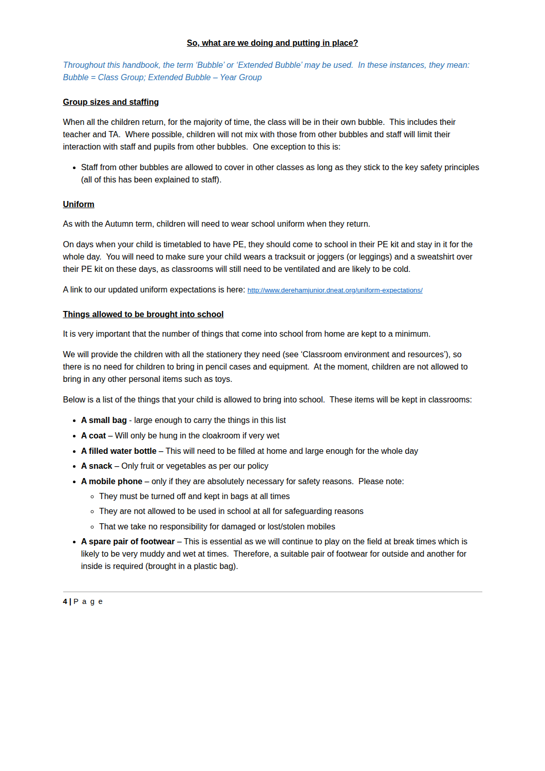So, what are we doing and putting in place?
Throughout this handbook, the term ‘Bubble’ or ‘Extended Bubble’ may be used. In these instances, they mean: Bubble = Class Group; Extended Bubble – Year Group
Group sizes and staffing
When all the children return, for the majority of time, the class will be in their own bubble. This includes their teacher and TA. Where possible, children will not mix with those from other bubbles and staff will limit their interaction with staff and pupils from other bubbles. One exception to this is:
Staff from other bubbles are allowed to cover in other classes as long as they stick to the key safety principles (all of this has been explained to staff).
Uniform
As with the Autumn term, children will need to wear school uniform when they return.
On days when your child is timetabled to have PE, they should come to school in their PE kit and stay in it for the whole day. You will need to make sure your child wears a tracksuit or joggers (or leggings) and a sweatshirt over their PE kit on these days, as classrooms will still need to be ventilated and are likely to be cold.
A link to our updated uniform expectations is here: http://www.derehamjunior.dneat.org/uniform-expectations/
Things allowed to be brought into school
It is very important that the number of things that come into school from home are kept to a minimum.
We will provide the children with all the stationery they need (see ‘Classroom environment and resources’), so there is no need for children to bring in pencil cases and equipment. At the moment, children are not allowed to bring in any other personal items such as toys.
Below is a list of the things that your child is allowed to bring into school. These items will be kept in classrooms:
A small bag - large enough to carry the things in this list
A coat – Will only be hung in the cloakroom if very wet
A filled water bottle – This will need to be filled at home and large enough for the whole day
A snack – Only fruit or vegetables as per our policy
A mobile phone – only if they are absolutely necessary for safety reasons. Please note:
They must be turned off and kept in bags at all times
They are not allowed to be used in school at all for safeguarding reasons
That we take no responsibility for damaged or lost/stolen mobiles
A spare pair of footwear – This is essential as we will continue to play on the field at break times which is likely to be very muddy and wet at times. Therefore, a suitable pair of footwear for outside and another for inside is required (brought in a plastic bag).
4 | P a g e